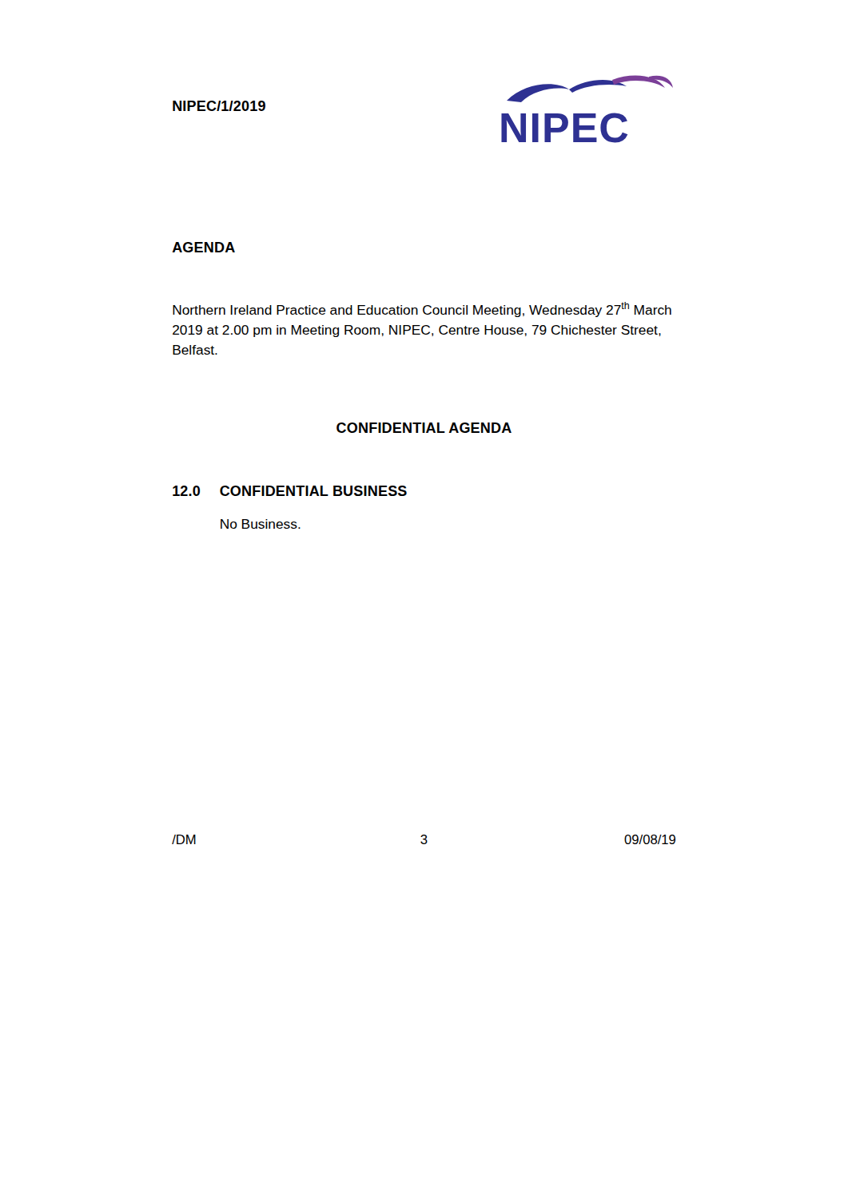NIPEC/1/2019
NIPEC NIPEC
AGENDA
Northern Ireland Practice and Education Council Meeting, Wednesday 27th March 2019 at 2.00 pm in Meeting Room, NIPEC, Centre House, 79 Chichester Street, Belfast.
CONFIDENTIAL AGENDA
12.0 CONFIDENTIAL BUSINESS
No Business.
/DM
3
09/08/19